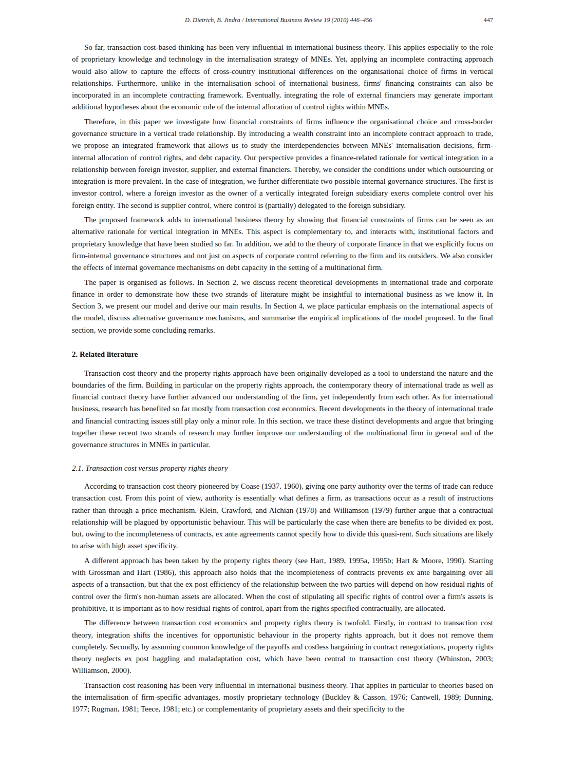D. Dietrich, B. Jindra / International Business Review 19 (2010) 446–456 447
So far, transaction cost-based thinking has been very influential in international business theory. This applies especially to the role of proprietary knowledge and technology in the internalisation strategy of MNEs. Yet, applying an incomplete contracting approach would also allow to capture the effects of cross-country institutional differences on the organisational choice of firms in vertical relationships. Furthermore, unlike in the internalisation school of international business, firms' financing constraints can also be incorporated in an incomplete contracting framework. Eventually, integrating the role of external financiers may generate important additional hypotheses about the economic role of the internal allocation of control rights within MNEs.
Therefore, in this paper we investigate how financial constraints of firms influence the organisational choice and cross-border governance structure in a vertical trade relationship. By introducing a wealth constraint into an incomplete contract approach to trade, we propose an integrated framework that allows us to study the interdependencies between MNEs' internalisation decisions, firm-internal allocation of control rights, and debt capacity. Our perspective provides a finance-related rationale for vertical integration in a relationship between foreign investor, supplier, and external financiers. Thereby, we consider the conditions under which outsourcing or integration is more prevalent. In the case of integration, we further differentiate two possible internal governance structures. The first is investor control, where a foreign investor as the owner of a vertically integrated foreign subsidiary exerts complete control over his foreign entity. The second is supplier control, where control is (partially) delegated to the foreign subsidiary.
The proposed framework adds to international business theory by showing that financial constraints of firms can be seen as an alternative rationale for vertical integration in MNEs. This aspect is complementary to, and interacts with, institutional factors and proprietary knowledge that have been studied so far. In addition, we add to the theory of corporate finance in that we explicitly focus on firm-internal governance structures and not just on aspects of corporate control referring to the firm and its outsiders. We also consider the effects of internal governance mechanisms on debt capacity in the setting of a multinational firm.
The paper is organised as follows. In Section 2, we discuss recent theoretical developments in international trade and corporate finance in order to demonstrate how these two strands of literature might be insightful to international business as we know it. In Section 3, we present our model and derive our main results. In Section 4, we place particular emphasis on the international aspects of the model, discuss alternative governance mechanisms, and summarise the empirical implications of the model proposed. In the final section, we provide some concluding remarks.
2. Related literature
Transaction cost theory and the property rights approach have been originally developed as a tool to understand the nature and the boundaries of the firm. Building in particular on the property rights approach, the contemporary theory of international trade as well as financial contract theory have further advanced our understanding of the firm, yet independently from each other. As for international business, research has benefited so far mostly from transaction cost economics. Recent developments in the theory of international trade and financial contracting issues still play only a minor role. In this section, we trace these distinct developments and argue that bringing together these recent two strands of research may further improve our understanding of the multinational firm in general and of the governance structures in MNEs in particular.
2.1. Transaction cost versus property rights theory
According to transaction cost theory pioneered by Coase (1937, 1960), giving one party authority over the terms of trade can reduce transaction cost. From this point of view, authority is essentially what defines a firm, as transactions occur as a result of instructions rather than through a price mechanism. Klein, Crawford, and Alchian (1978) and Williamson (1979) further argue that a contractual relationship will be plagued by opportunistic behaviour. This will be particularly the case when there are benefits to be divided ex post, but, owing to the incompleteness of contracts, ex ante agreements cannot specify how to divide this quasi-rent. Such situations are likely to arise with high asset specificity.
A different approach has been taken by the property rights theory (see Hart, 1989, 1995a, 1995b; Hart & Moore, 1990). Starting with Grossman and Hart (1986), this approach also holds that the incompleteness of contracts prevents ex ante bargaining over all aspects of a transaction, but that the ex post efficiency of the relationship between the two parties will depend on how residual rights of control over the firm's non-human assets are allocated. When the cost of stipulating all specific rights of control over a firm's assets is prohibitive, it is important as to how residual rights of control, apart from the rights specified contractually, are allocated.
The difference between transaction cost economics and property rights theory is twofold. Firstly, in contrast to transaction cost theory, integration shifts the incentives for opportunistic behaviour in the property rights approach, but it does not remove them completely. Secondly, by assuming common knowledge of the payoffs and costless bargaining in contract renegotiations, property rights theory neglects ex post haggling and maladaptation cost, which have been central to transaction cost theory (Whinston, 2003; Williamson, 2000).
Transaction cost reasoning has been very influential in international business theory. That applies in particular to theories based on the internalisation of firm-specific advantages, mostly proprietary technology (Buckley & Casson, 1976; Cantwell, 1989; Dunning, 1977; Rugman, 1981; Teece, 1981; etc.) or complementarity of proprietary assets and their specificity to the